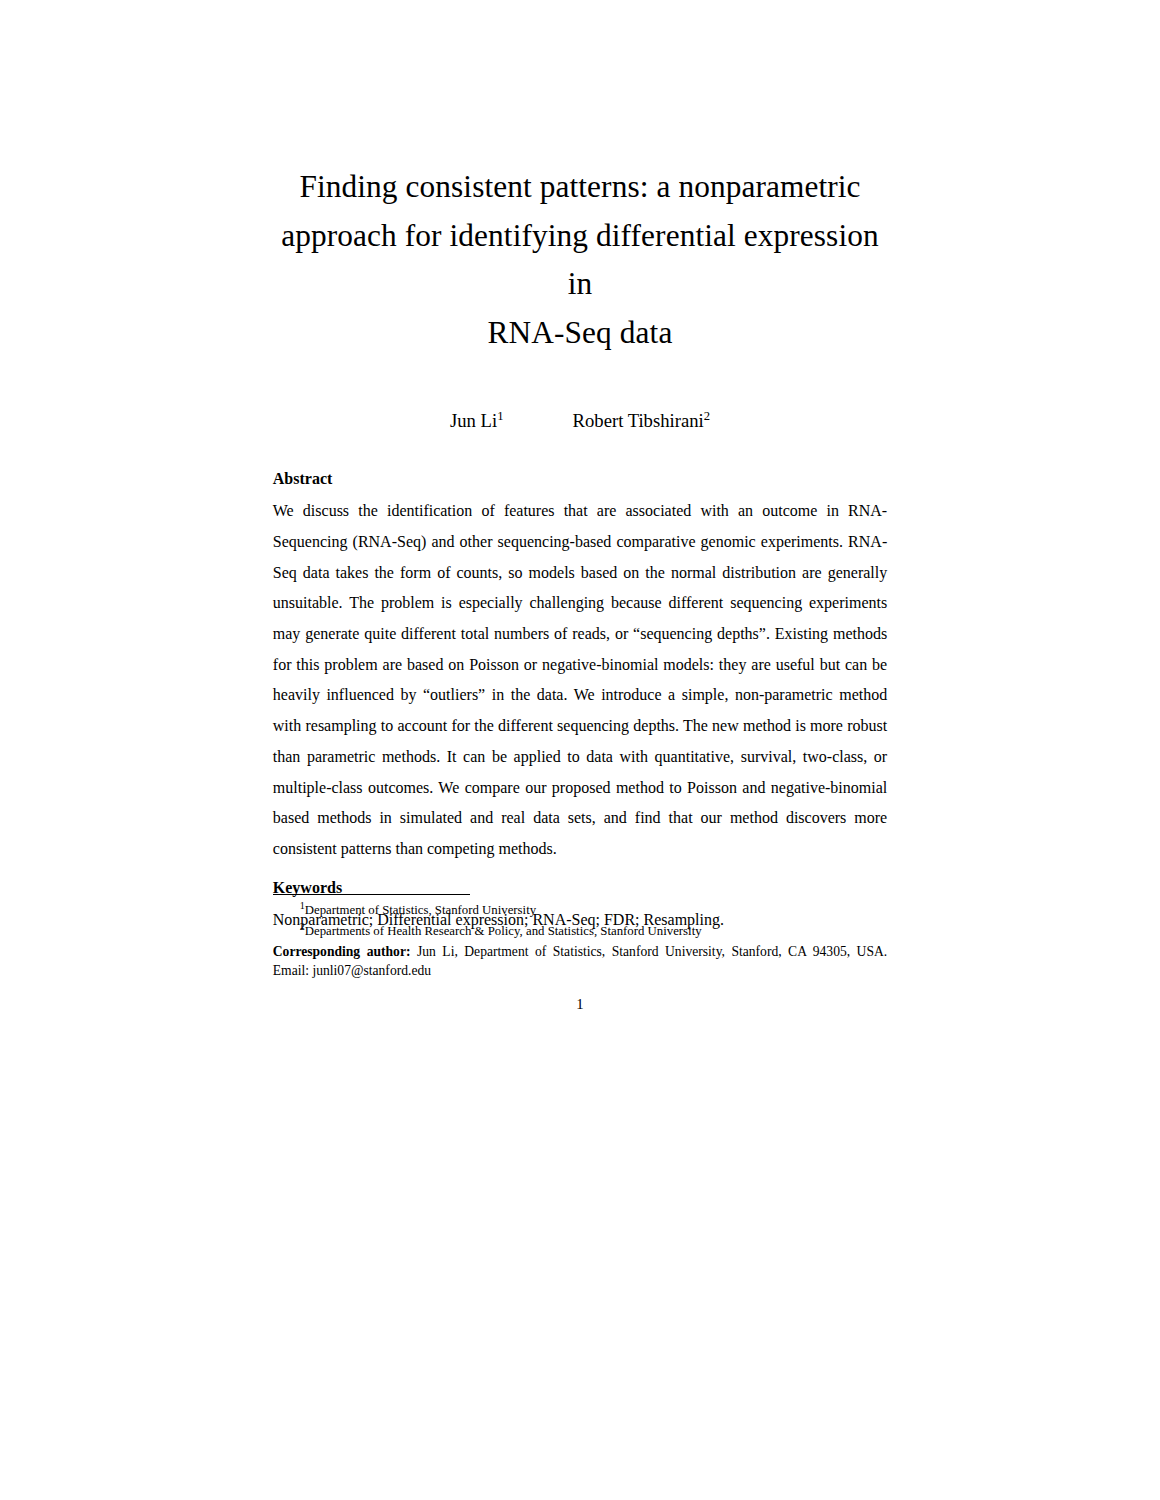Finding consistent patterns: a nonparametric
approach for identifying differential expression in
RNA-Seq data
Jun Li1 Robert Tibshirani2
Abstract
We discuss the identification of features that are associated with an outcome in RNA-Sequencing (RNA-Seq) and other sequencing-based comparative genomic experiments. RNA-Seq data takes the form of counts, so models based on the normal distribution are generally unsuitable. The problem is especially challenging because different sequencing experiments may generate quite different total numbers of reads, or “sequencing depths”. Existing methods for this problem are based on Poisson or negative-binomial models: they are useful but can be heavily influenced by “outliers” in the data. We introduce a simple, non-parametric method with resampling to account for the different sequencing depths. The new method is more robust than parametric methods. It can be applied to data with quantitative, survival, two-class, or multiple-class outcomes. We compare our proposed method to Poisson and negative-binomial based methods in simulated and real data sets, and find that our method discovers more consistent patterns than competing methods.
Keywords
Nonparametric; Differential expression; RNA-Seq; FDR; Resampling.
1Department of Statistics, Stanford University
2Departments of Health Research & Policy, and Statistics, Stanford University
Corresponding author: Jun Li, Department of Statistics, Stanford University, Stanford, CA 94305, USA. Email: junli07@stanford.edu
1